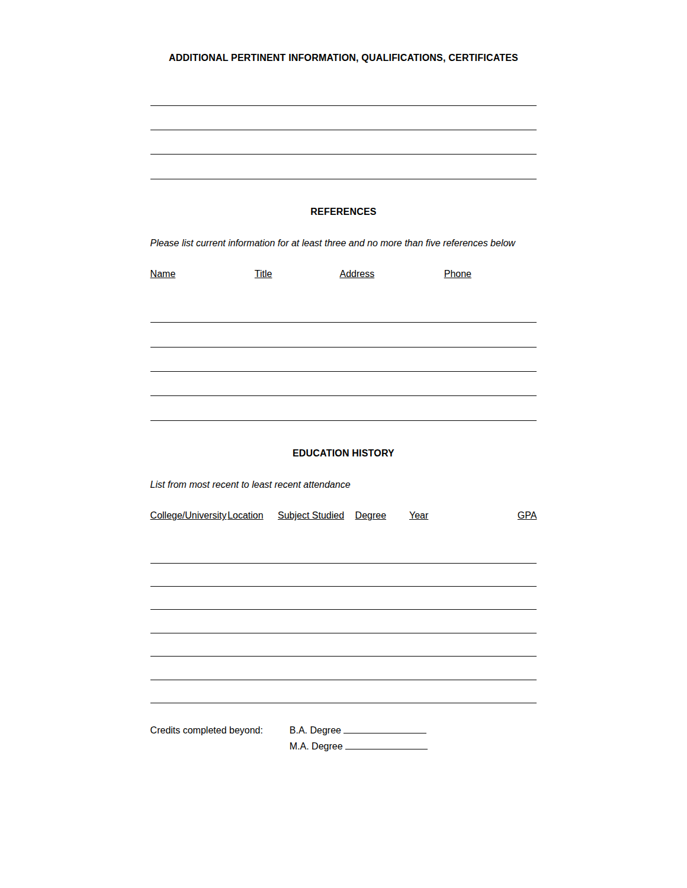ADDITIONAL PERTINENT INFORMATION, QUALIFICATIONS, CERTIFICATES
REFERENCES
Please list current information for at least three and no more than five references below
Name
Title
Address
Phone
EDUCATION HISTORY
List from most recent to least recent attendance
College/University
Location
Subject Studied
Degree
Year
GPA
Credits completed beyond:
B.A. Degree
M.A. Degree